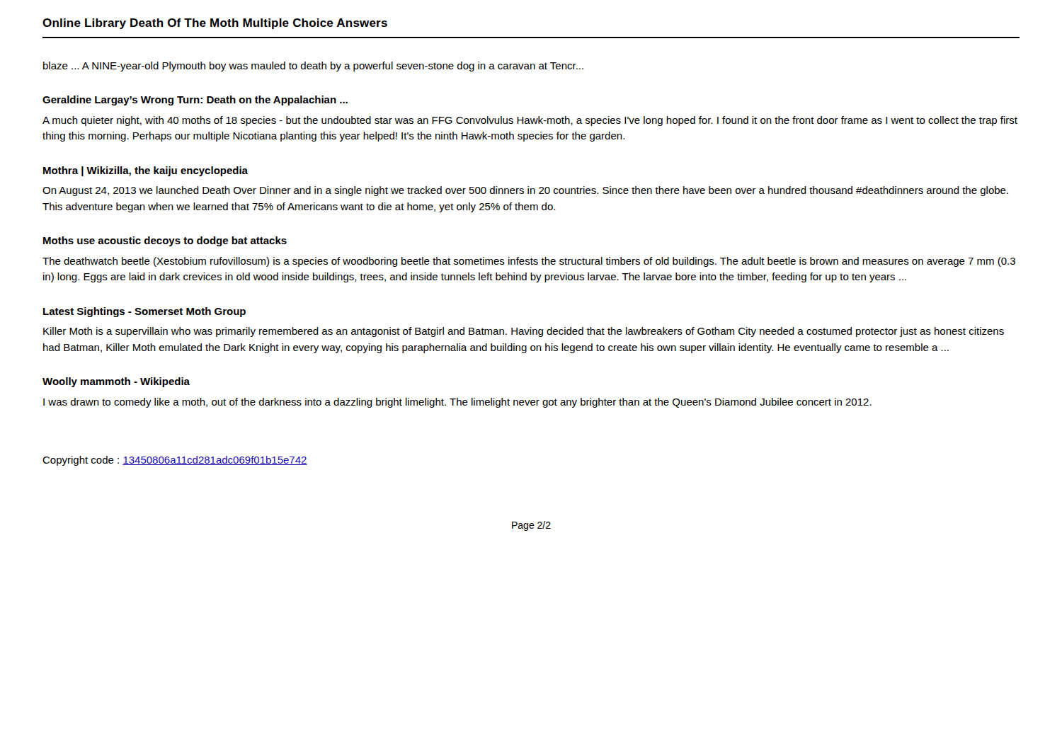Online Library Death Of The Moth Multiple Choice Answers
blaze ... A NINE-year-old Plymouth boy was mauled to death by a powerful seven-stone dog in a caravan at Tencr...
Geraldine Largay’s Wrong Turn: Death on the Appalachian ...
A much quieter night, with 40 moths of 18 species - but the undoubted star was an FFG Convolvulus Hawk-moth, a species I've long hoped for. I found it on the front door frame as I went to collect the trap first thing this morning. Perhaps our multiple Nicotiana planting this year helped! It's the ninth Hawk-moth species for the garden.
Mothra | Wikizilla, the kaiju encyclopedia
On August 24, 2013 we launched Death Over Dinner and in a single night we tracked over 500 dinners in 20 countries. Since then there have been over a hundred thousand #deathdinners around the globe. This adventure began when we learned that 75% of Americans want to die at home, yet only 25% of them do.
Moths use acoustic decoys to dodge bat attacks
The deathwatch beetle (Xestobium rufovillosum) is a species of woodboring beetle that sometimes infests the structural timbers of old buildings. The adult beetle is brown and measures on average 7 mm (0.3 in) long. Eggs are laid in dark crevices in old wood inside buildings, trees, and inside tunnels left behind by previous larvae. The larvae bore into the timber, feeding for up to ten years ...
Latest Sightings - Somerset Moth Group
Killer Moth is a supervillain who was primarily remembered as an antagonist of Batgirl and Batman. Having decided that the lawbreakers of Gotham City needed a costumed protector just as honest citizens had Batman, Killer Moth emulated the Dark Knight in every way, copying his paraphernalia and building on his legend to create his own super villain identity. He eventually came to resemble a ...
Woolly mammoth - Wikipedia
I was drawn to comedy like a moth, out of the darkness into a dazzling bright limelight. The limelight never got any brighter than at the Queen's Diamond Jubilee concert in 2012.
Copyright code : 13450806a11cd281adc069f01b15e742
Page 2/2